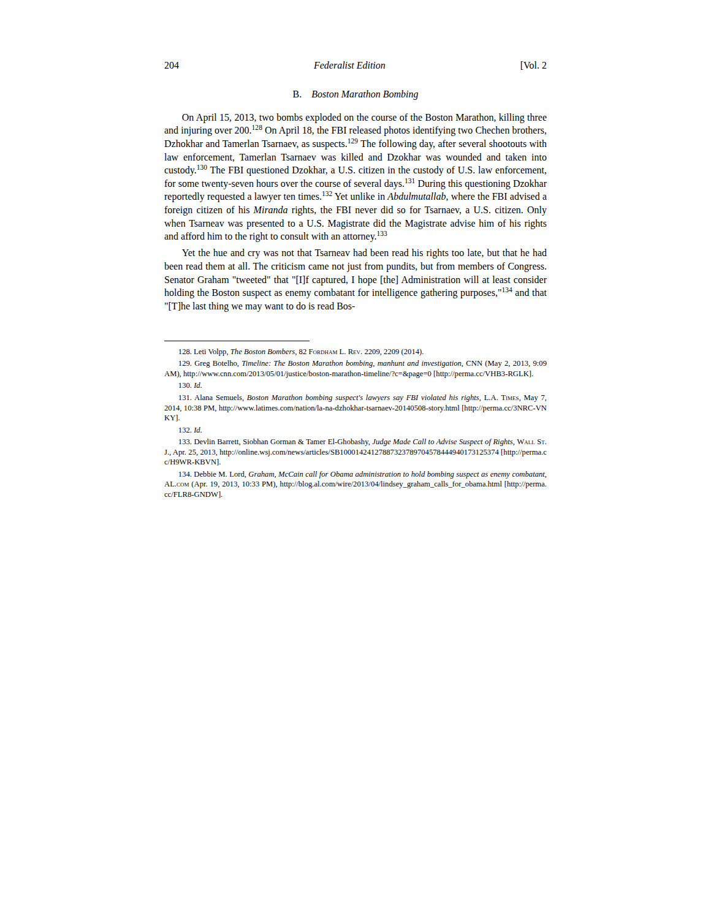204 Federalist Edition [Vol. 2
B. Boston Marathon Bombing
On April 15, 2013, two bombs exploded on the course of the Boston Marathon, killing three and injuring over 200.128 On April 18, the FBI released photos identifying two Chechen brothers, Dzhokhar and Tamerlan Tsarnaev, as suspects.129 The following day, after several shootouts with law enforcement, Tamerlan Tsarnaev was killed and Dzokhar was wounded and taken into custody.130 The FBI questioned Dzokhar, a U.S. citizen in the custody of U.S. law enforcement, for some twenty-seven hours over the course of several days.131 During this questioning Dzokhar reportedly requested a lawyer ten times.132 Yet unlike in Abdulmutallab, where the FBI advised a foreign citizen of his Miranda rights, the FBI never did so for Tsarnaev, a U.S. citizen. Only when Tsarneav was presented to a U.S. Magistrate did the Magistrate advise him of his rights and afford him to the right to consult with an attorney.133
Yet the hue and cry was not that Tsarneav had been read his rights too late, but that he had been read them at all. The criticism came not just from pundits, but from members of Congress. Senator Graham "tweeted" that "[I]f captured, I hope [the] Administration will at least consider holding the Boston suspect as enemy combatant for intelligence gathering purposes,"134 and that "[T]he last thing we may want to do is read Bos-
128. Leti Volpp, The Boston Bombers, 82 Fordham L. Rev. 2209, 2209 (2014).
129. Greg Botelho, Timeline: The Boston Marathon bombing, manhunt and investigation, CNN (May 2, 2013, 9:09 AM), http://www.cnn.com/2013/05/01/justice/boston-marathon-timeline/?c=&page=0 [http://perma.cc/VHB3-RGLK].
130. Id.
131. Alana Semuels, Boston Marathon bombing suspect's lawyers say FBI violated his rights, L.A. Times, May 7, 2014, 10:38 PM, http://www.latimes.com/nation/la-na-dzhokhar-tsarnaev-20140508-story.html [http://perma.cc/3NRC-VNKY].
132. Id.
133. Devlin Barrett, Siobhan Gorman & Tamer El-Ghobashy, Judge Made Call to Advise Suspect of Rights, Wall St. J., Apr. 25, 2013, http://online.wsj.com/news/articles/SB10001424127887323789704578444940173125374 [http://perma.cc/H9WR-KBVN].
134. Debbie M. Lord, Graham, McCain call for Obama administration to hold bombing suspect as enemy combatant, AL.com (Apr. 19, 2013, 10:33 PM), http://blog.al.com/wire/2013/04/lindsey_graham_calls_for_obama.html [http://perma.cc/FLR8-GNDW].